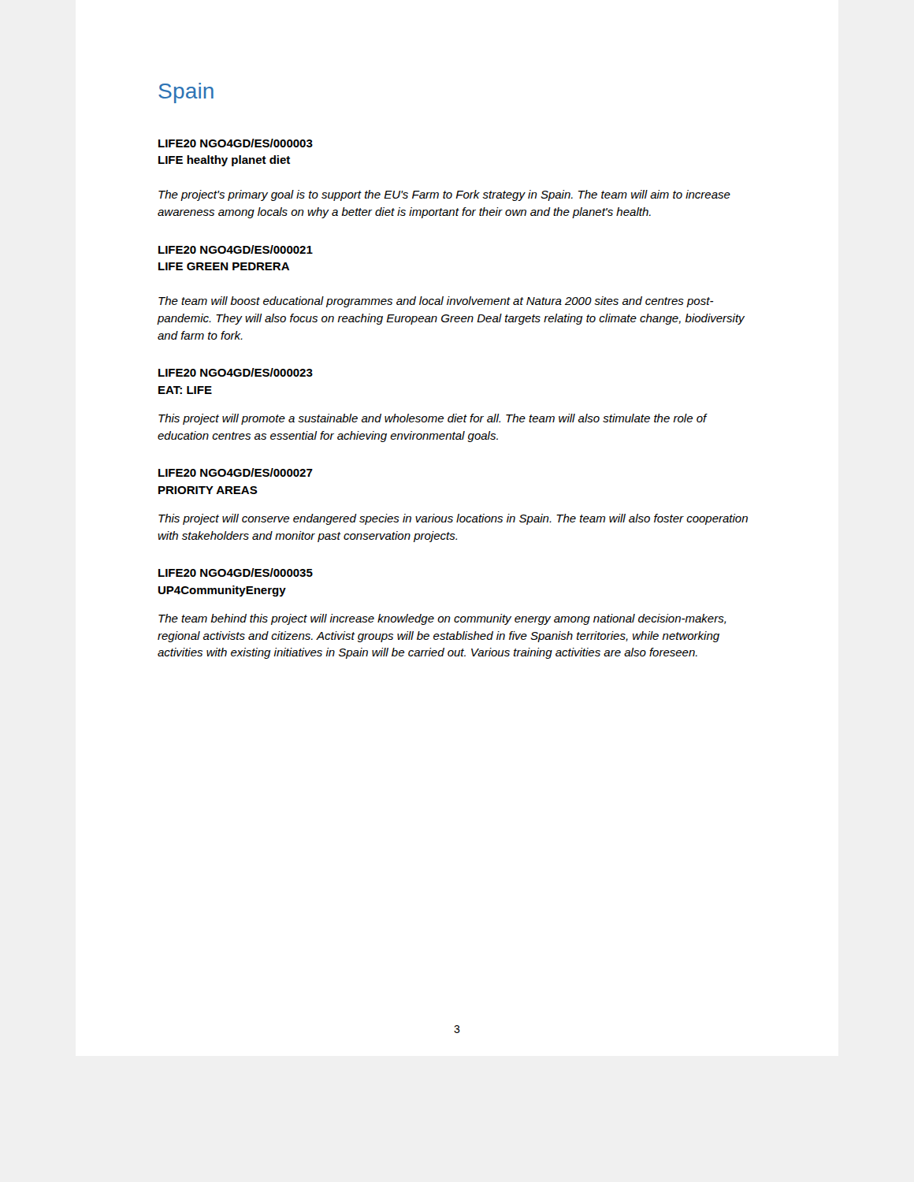Spain
LIFE20 NGO4GD/ES/000003
LIFE healthy planet diet
The project's primary goal is to support the EU's Farm to Fork strategy in Spain. The team will aim to increase awareness among locals on why a better diet is important for their own and the planet's health.
LIFE20 NGO4GD/ES/000021
LIFE GREEN PEDRERA
The team will boost educational programmes and local involvement at Natura 2000 sites and centres post-pandemic. They will also focus on reaching European Green Deal targets relating to climate change, biodiversity and farm to fork.
LIFE20 NGO4GD/ES/000023
EAT: LIFE
This project will promote a sustainable and wholesome diet for all. The team will also stimulate the role of education centres as essential for achieving environmental goals.
LIFE20 NGO4GD/ES/000027
PRIORITY AREAS
This project will conserve endangered species in various locations in Spain. The team will also foster cooperation with stakeholders and monitor past conservation projects.
LIFE20 NGO4GD/ES/000035
UP4CommunityEnergy
The team behind this project will increase knowledge on community energy among national decision-makers, regional activists and citizens. Activist groups will be established in five Spanish territories, while networking activities with existing initiatives in Spain will be carried out. Various training activities are also foreseen.
3